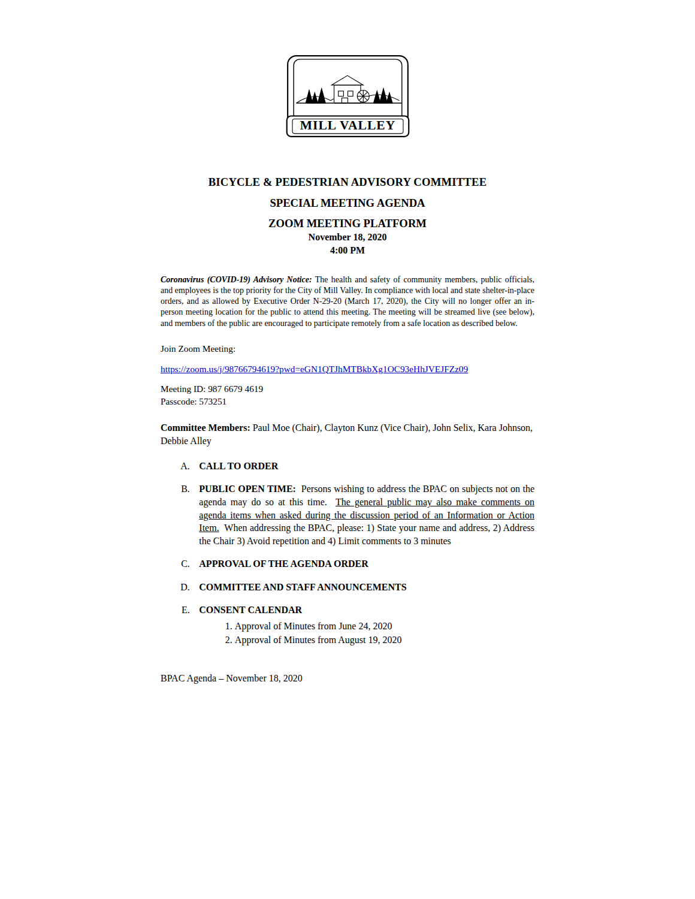MILL VALLEY
BICYCLE & PEDESTRIAN ADVISORY COMMITTEE
SPECIAL MEETING AGENDA
ZOOM MEETING PLATFORM
November 18, 2020
4:00 PM
Coronavirus (COVID-19) Advisory Notice: The health and safety of community members, public officials, and employees is the top priority for the City of Mill Valley. In compliance with local and state shelter-in-place orders, and as allowed by Executive Order N-29-20 (March 17, 2020), the City will no longer offer an in-person meeting location for the public to attend this meeting. The meeting will be streamed live (see below), and members of the public are encouraged to participate remotely from a safe location as described below.
Join Zoom Meeting:
https://zoom.us/j/98766794619?pwd=eGN1QTJhMTBkbXg1OC93eHhJVEJFZz09
Meeting ID: 987 6679 4619
Passcode: 573251
Committee Members: Paul Moe (Chair), Clayton Kunz (Vice Chair), John Selix, Kara Johnson, Debbie Alley
Call to Order
Public Open Time: Persons wishing to address the BPAC on subjects not on the agenda may do so at this time. The general public may also make comments on agenda items when asked during the discussion period of an Information or Action Item. When addressing the BPAC, please: 1) State your name and address, 2) Address the Chair 3) Avoid repetition and 4) Limit comments to 3 minutes
Approval of the Agenda Order
Committee and Staff Announcements
Consent Calendar
Approval of Minutes from June 24, 2020
Approval of Minutes from August 19, 2020
BPAC Agenda – November 18, 2020